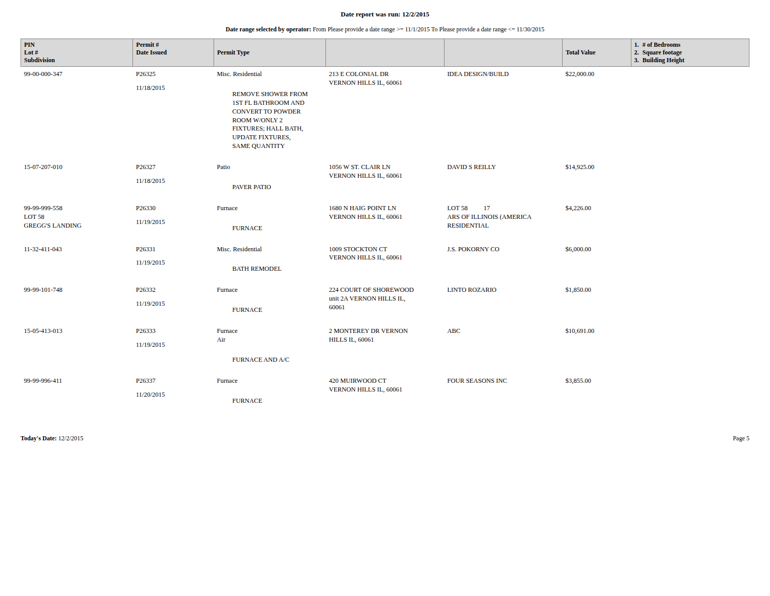Date report was run: 12/2/2015
Date range selected by operator: From Please provide a date range >= 11/1/2015 To Please provide a date range <= 11/30/2015
| PIN Lot # Subdivision | Permit # Date Issued | Permit Type | | | Total Value | 1. # of Bedrooms 2. Square footage 3. Building Height |
| --- | --- | --- | --- | --- | --- | --- |
| 99-00-000-347 | P26325 11/18/2015 | Misc. Residential REMOVE SHOWER FROM 1ST FL BATHROOM AND CONVERT TO POWDER ROOM W/ONLY 2 FIXTURES; HALL BATH, UPDATE FIXTURES, SAME QUANTITY | 213 E COLONIAL DR VERNON HILLS IL, 60061 | IDEA DESIGN/BUILD | $22,000.00 | |
| 15-07-207-010 | P26327 11/18/2015 | Patio PAVER PATIO | 1056 W ST. CLAIR LN VERNON HILLS IL, 60061 | DAVID S REILLY | $14,925.00 | |
| 99-99-999-558 LOT 58 GREGG'S LANDING | P26330 11/19/2015 | Furnace FURNACE | 1680 N HAIG POINT LN VERNON HILLS IL, 60061 | LOT 58 17 ARS OF ILLINOIS (AMERICA RESIDENTIAL | $4,226.00 | |
| 11-32-411-043 | P26331 11/19/2015 | Misc. Residential BATH REMODEL | 1009 STOCKTON CT VERNON HILLS IL, 60061 | J.S. POKORNY CO | $6,000.00 | |
| 99-99-101-748 | P26332 11/19/2015 | Furnace FURNACE | 224 COURT OF SHOREWOOD unit 2A VERNON HILLS IL, 60061 | LINTO ROZARIO | $1,850.00 | |
| 15-05-413-013 | P26333 11/19/2015 | Furnace Air FURNACE AND A/C | 2 MONTEREY DR VERNON HILLS IL, 60061 | ABC | $10,691.00 | |
| 99-99-996-411 | P26337 11/20/2015 | Furnace FURNACE | 420 MUIRWOOD CT VERNON HILLS IL, 60061 | FOUR SEASONS INC | $3,855.00 | |
Today's Date: 12/2/2015 Page 5